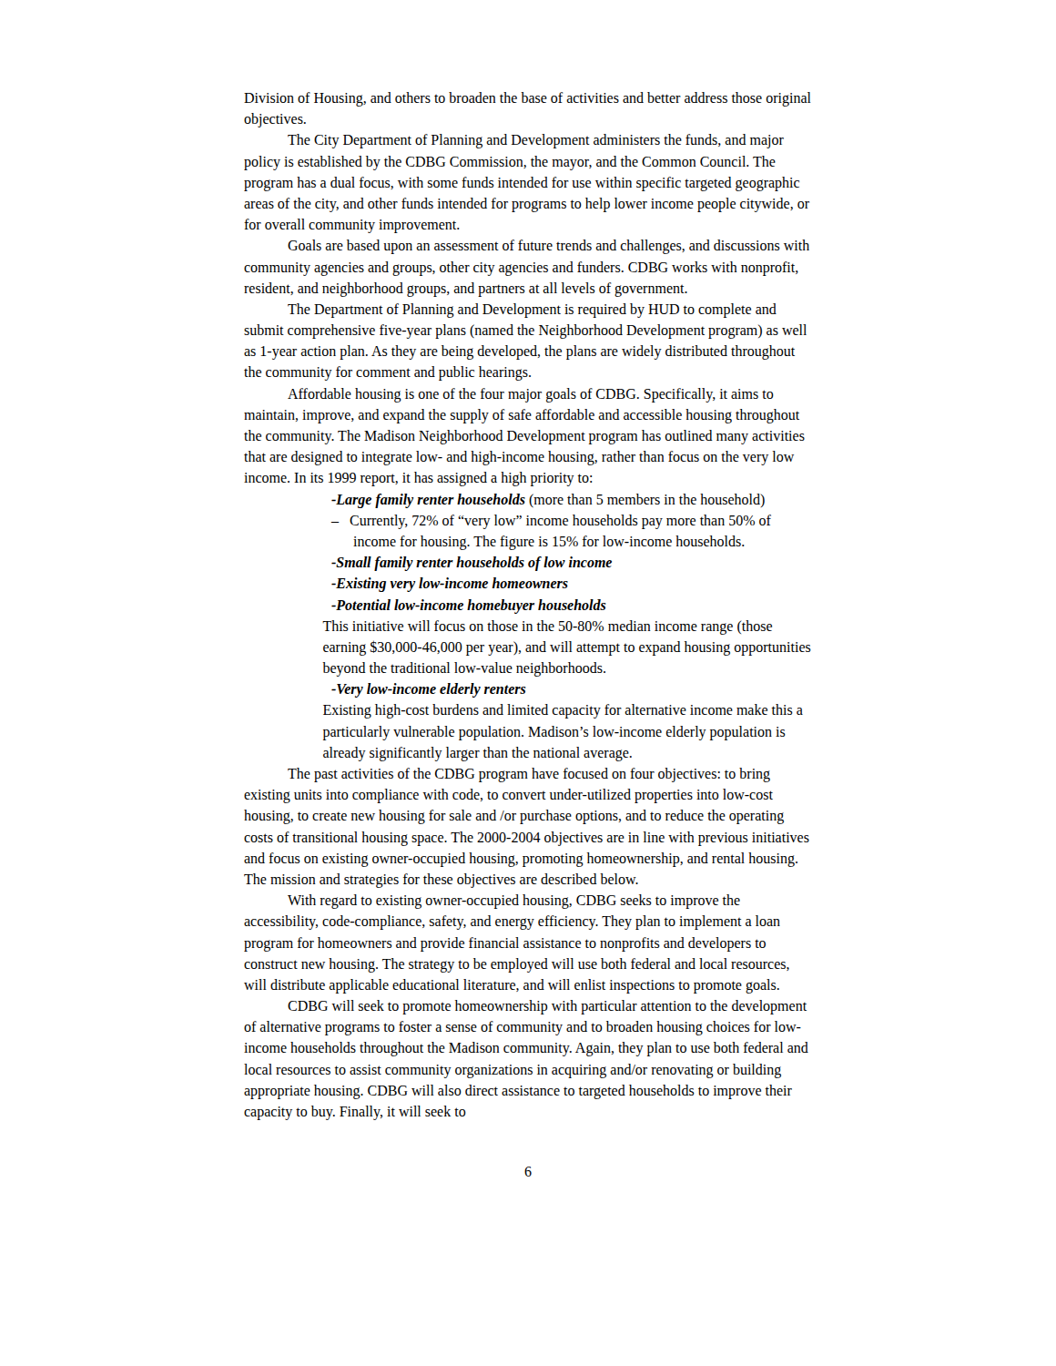Division of Housing, and others to broaden the base of activities and better address those original objectives.
The City Department of Planning and Development administers the funds, and major policy is established by the CDBG Commission, the mayor, and the Common Council. The program has a dual focus, with some funds intended for use within specific targeted geographic areas of the city, and other funds intended for programs to help lower income people citywide, or for overall community improvement.
Goals are based upon an assessment of future trends and challenges, and discussions with community agencies and groups, other city agencies and funders. CDBG works with nonprofit, resident, and neighborhood groups, and partners at all levels of government.
The Department of Planning and Development is required by HUD to complete and submit comprehensive five-year plans (named the Neighborhood Development program) as well as 1-year action plan. As they are being developed, the plans are widely distributed throughout the community for comment and public hearings.
Affordable housing is one of the four major goals of CDBG. Specifically, it aims to maintain, improve, and expand the supply of safe affordable and accessible housing throughout the community. The Madison Neighborhood Development program has outlined many activities that are designed to integrate low- and high-income housing, rather than focus on the very low income. In its 1999 report, it has assigned a high priority to:
-Large family renter households (more than 5 members in the household)
– Currently, 72% of “very low” income households pay more than 50% of income for housing. The figure is 15% for low-income households.
-Small family renter households of low income
-Existing very low-income homeowners
-Potential low-income homebuyer households
This initiative will focus on those in the 50-80% median income range (those earning $30,000-46,000 per year), and will attempt to expand housing opportunities beyond the traditional low-value neighborhoods.
-Very low-income elderly renters
Existing high-cost burdens and limited capacity for alternative income make this a particularly vulnerable population. Madison’s low-income elderly population is already significantly larger than the national average.
The past activities of the CDBG program have focused on four objectives: to bring existing units into compliance with code, to convert under-utilized properties into low-cost housing, to create new housing for sale and /or purchase options, and to reduce the operating costs of transitional housing space. The 2000-2004 objectives are in line with previous initiatives and focus on existing owner-occupied housing, promoting homeownership, and rental housing. The mission and strategies for these objectives are described below.
With regard to existing owner-occupied housing, CDBG seeks to improve the accessibility, code-compliance, safety, and energy efficiency. They plan to implement a loan program for homeowners and provide financial assistance to nonprofits and developers to construct new housing. The strategy to be employed will use both federal and local resources, will distribute applicable educational literature, and will enlist inspections to promote goals.
CDBG will seek to promote homeownership with particular attention to the development of alternative programs to foster a sense of community and to broaden housing choices for low-income households throughout the Madison community. Again, they plan to use both federal and local resources to assist community organizations in acquiring and/or renovating or building appropriate housing. CDBG will also direct assistance to targeted households to improve their capacity to buy. Finally, it will seek to
6